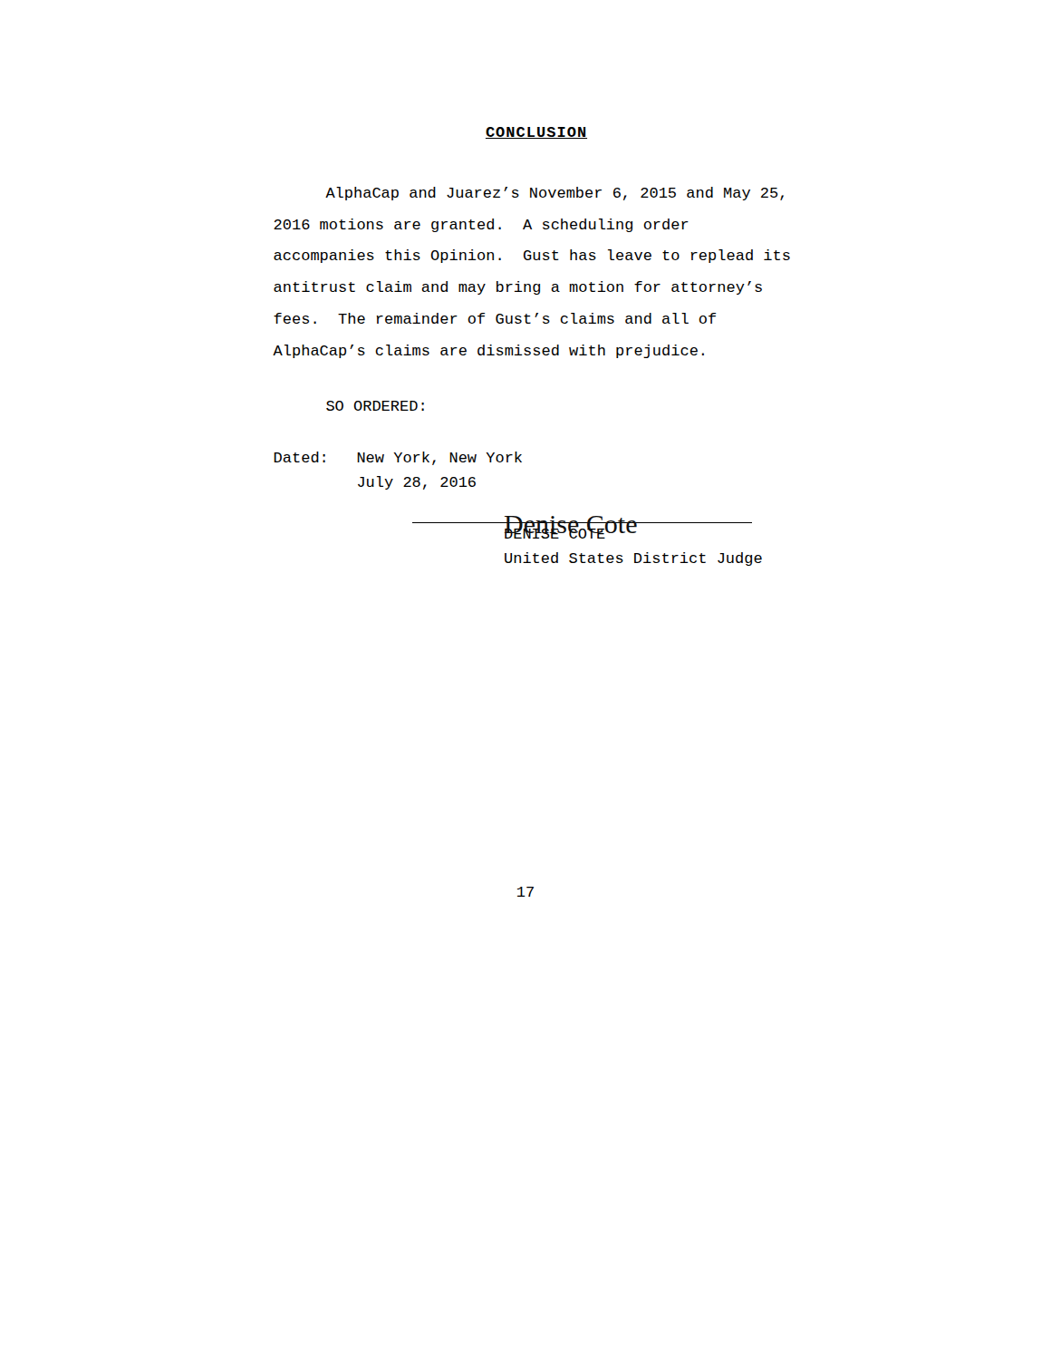CONCLUSION
AlphaCap and Juarez’s November 6, 2015 and May 25, 2016 motions are granted. A scheduling order accompanies this Opinion. Gust has leave to replead its antitrust claim and may bring a motion for attorney’s fees. The remainder of Gust’s claims and all of AlphaCap’s claims are dismissed with prejudice.
SO ORDERED:
Dated: New York, New York July 28, 2016
Denise Cote
DENISE COTE United States District Judge
17